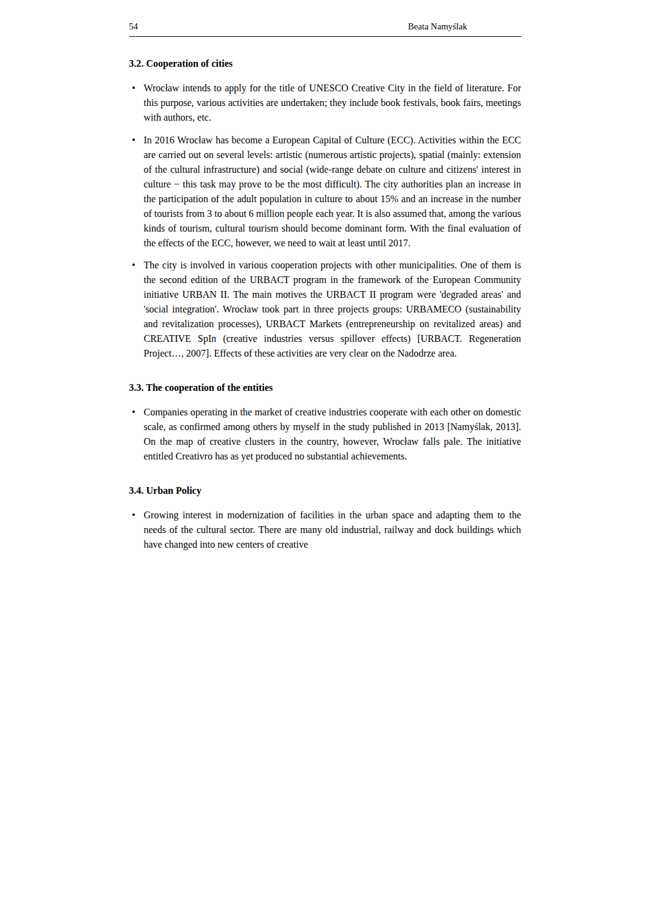54 Beata Namyślak
3.2. Cooperation of cities
Wrocław intends to apply for the title of UNESCO Creative City in the field of literature. For this purpose, various activities are undertaken; they include book festivals, book fairs, meetings with authors, etc.
In 2016 Wrocław has become a European Capital of Culture (ECC). Activities within the ECC are carried out on several levels: artistic (numerous artistic projects), spatial (mainly: extension of the cultural infrastructure) and social (wide-range debate on culture and citizens' interest in culture − this task may prove to be the most difficult). The city authorities plan an increase in the participation of the adult population in culture to about 15% and an increase in the number of tourists from 3 to about 6 million people each year. It is also assumed that, among the various kinds of tourism, cultural tourism should become dominant form. With the final evaluation of the effects of the ECC, however, we need to wait at least until 2017.
The city is involved in various cooperation projects with other municipalities. One of them is the second edition of the URBACT program in the framework of the European Community initiative URBAN II. The main motives the URBACT II program were 'degraded areas' and 'social integration'. Wrocław took part in three projects groups: URBAMECO (sustainability and revitalization processes), URBACT Markets (entrepreneurship on revitalized areas) and CREATIVE SpIn (creative industries versus spillover effects) [URBACT. Regeneration Project…, 2007]. Effects of these activities are very clear on the Nadodrze area.
3.3. The cooperation of the entities
Companies operating in the market of creative industries cooperate with each other on domestic scale, as confirmed among others by myself in the study published in 2013 [Namyślak, 2013]. On the map of creative clusters in the country, however, Wrocław falls pale. The initiative entitled Creativro has as yet produced no substantial achievements.
3.4. Urban Policy
Growing interest in modernization of facilities in the urban space and adapting them to the needs of the cultural sector. There are many old industrial, railway and dock buildings which have changed into new centers of creative